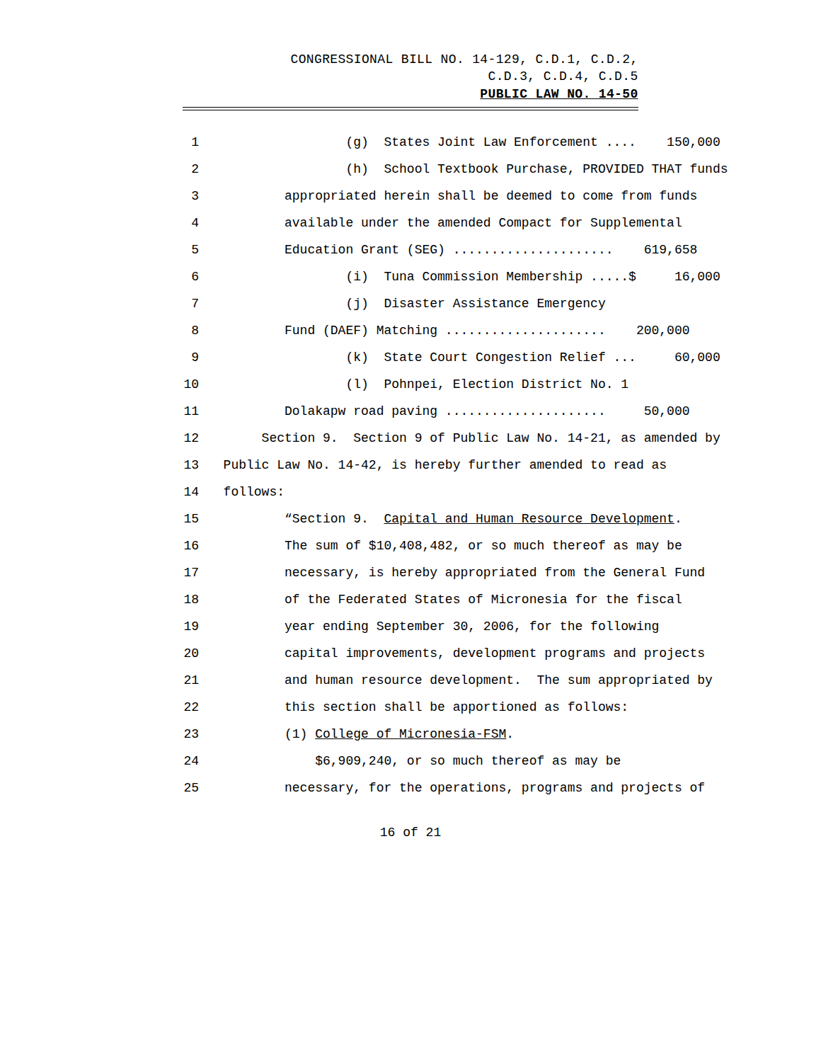CONGRESSIONAL BILL NO. 14-129, C.D.1, C.D.2,
C.D.3, C.D.4, C.D.5
PUBLIC LAW NO. 14-50
| 1 | (g) States Joint Law Enforcement .... 150,000 |
| 2 | (h) School Textbook Purchase, PROVIDED THAT funds |
| 3 | appropriated herein shall be deemed to come from funds |
| 4 | available under the amended Compact for Supplemental |
| 5 | Education Grant (SEG) ..................... 619,658 |
| 6 | (i) Tuna Commission Membership .....$ 16,000 |
| 7 | (j) Disaster Assistance Emergency |
| 8 | Fund (DAEF) Matching ..................... 200,000 |
| 9 | (k) State Court Congestion Relief ... 60,000 |
| 10 | (l) Pohnpei, Election District No. 1 |
| 11 | Dolakapw road paving ..................... 50,000 |
| 12 | Section 9. Section 9 of Public Law No. 14-21, as amended by |
| 13 | Public Law No. 14-42, is hereby further amended to read as |
| 14 | follows: |
| 15 | “Section 9. Capital and Human Resource Development . |
| 16 | The sum of $10,408,482, or so much thereof as may be |
| 17 | necessary, is hereby appropriated from the General Fund |
| 18 | of the Federated States of Micronesia for the fiscal |
| 19 | year ending September 30, 2006, for the following |
| 20 | capital improvements, development programs and projects |
| 21 | and human resource development. The sum appropriated by |
| 22 | this section shall be apportioned as follows: |
| 23 | (1) College of Micronesia-FSM . |
| 24 | $6,909,240, or so much thereof as may be |
| 25 | necessary, for the operations, programs and projects of |
16 of 21